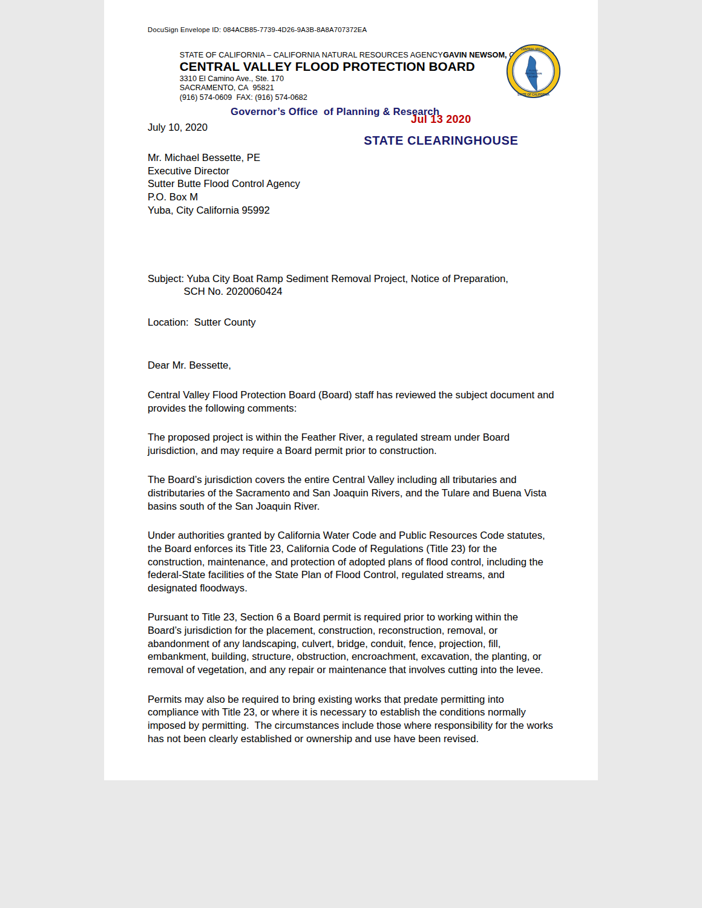DocuSign Envelope ID: 084ACB85-7739-4D26-9A3B-8A8A707372EA
STATE OF CALIFORNIA – CALIFORNIA NATURAL RESOURCES AGENCY GAVIN NEWSOM, GOVERNOR
CENTRAL VALLEY FLOOD PROTECTION BOARD
3310 El Camino Ave., Ste. 170
SACRAMENTO, CA 95821
(916) 574-0609 FAX: (916) 574-0682
CENTRAL VALLEY STATE OF CALIFORNIA FLOOD PROTECTION BOARD
Governor’s Office of Planning & Research
July 10, 2020
Jul 13 2020
STATE CLEARINGHOUSE
Mr. Michael Bessette, PE
Executive Director
Sutter Butte Flood Control Agency
P.O. Box M
Yuba, City California 95992
Subject: Yuba City Boat Ramp Sediment Removal Project, Notice of Preparation, SCH No. 2020060424
Location: Sutter County
Dear Mr. Bessette,
Central Valley Flood Protection Board (Board) staff has reviewed the subject document and provides the following comments:
The proposed project is within the Feather River, a regulated stream under Board jurisdiction, and may require a Board permit prior to construction.
The Board’s jurisdiction covers the entire Central Valley including all tributaries and distributaries of the Sacramento and San Joaquin Rivers, and the Tulare and Buena Vista basins south of the San Joaquin River.
Under authorities granted by California Water Code and Public Resources Code statutes, the Board enforces its Title 23, California Code of Regulations (Title 23) for the construction, maintenance, and protection of adopted plans of flood control, including the federal-State facilities of the State Plan of Flood Control, regulated streams, and designated floodways.
Pursuant to Title 23, Section 6 a Board permit is required prior to working within the Board’s jurisdiction for the placement, construction, reconstruction, removal, or abandonment of any landscaping, culvert, bridge, conduit, fence, projection, fill, embankment, building, structure, obstruction, encroachment, excavation, the planting, or removal of vegetation, and any repair or maintenance that involves cutting into the levee.
Permits may also be required to bring existing works that predate permitting into compliance with Title 23, or where it is necessary to establish the conditions normally imposed by permitting. The circumstances include those where responsibility for the works has not been clearly established or ownership and use have been revised.